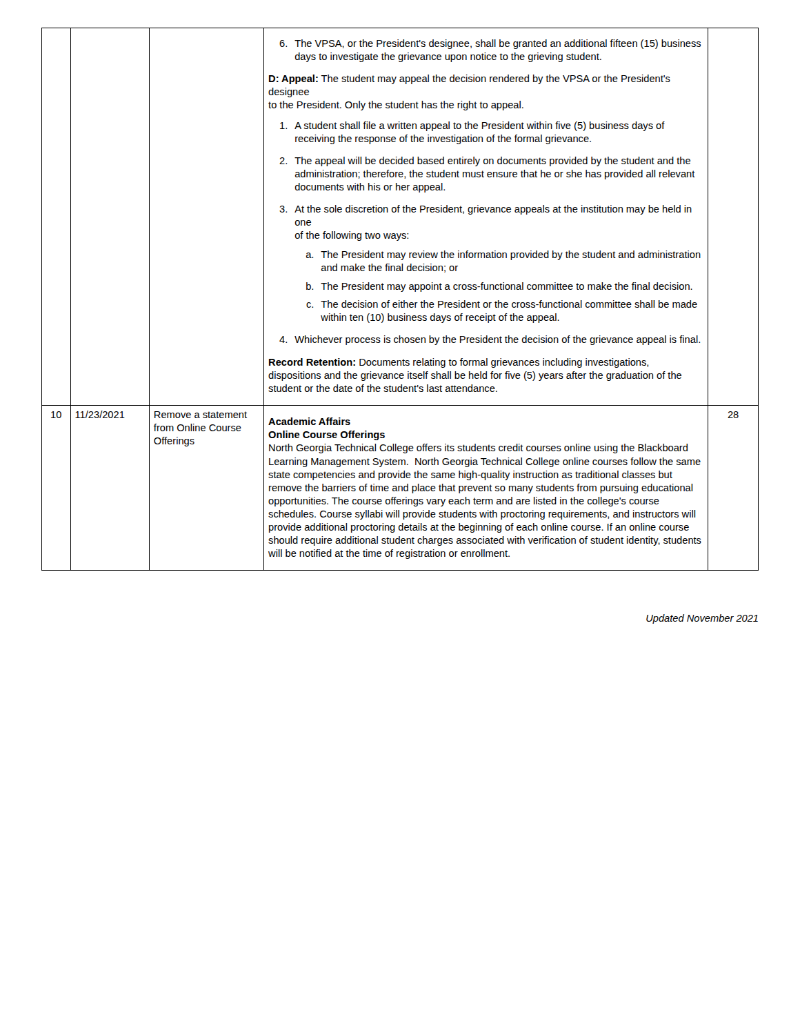| | | | The VPSA, or the President's designee, shall be granted an additional fifteen (15) business days to investigate the grievance upon notice to the grieving student. D: Appeal: The student may appeal the decision rendered by the VPSA or the President's designee to the President. Only the student has the right to appeal. A student shall file a written appeal to the President within five (5) business days of receiving the response of the investigation of the formal grievance. The appeal will be decided based entirely on documents provided by the student and the administration; therefore, the student must ensure that he or she has provided all relevant documents with his or her appeal. At the sole discretion of the President, grievance appeals at the institution may be held in one of the following two ways: The President may review the information provided by the student and administration and make the final decision; or The President may appoint a cross-functional committee to make the final decision. The decision of either the President or the cross-functional committee shall be made within ten (10) business days of receipt of the appeal. Whichever process is chosen by the President the decision of the grievance appeal is final. Record Retention: Documents relating to formal grievances including investigations, dispositions and the grievance itself shall be held for five (5) years after the graduation of the student or the date of the student's last attendance. | |
| 10 | 11/23/2021 | Remove a statement from Online Course Offerings | Academic Affairs Online Course Offerings North Georgia Technical College offers its students credit courses online using the Blackboard Learning Management System. North Georgia Technical College online courses follow the same state competencies and provide the same high-quality instruction as traditional classes but remove the barriers of time and place that prevent so many students from pursuing educational opportunities. The course offerings vary each term and are listed in the college's course schedules. Course syllabi will provide students with proctoring requirements, and instructors will provide additional proctoring details at the beginning of each online course. If an online course should require additional student charges associated with verification of student identity, students will be notified at the time of registration or enrollment. | 28 |
Updated November 2021